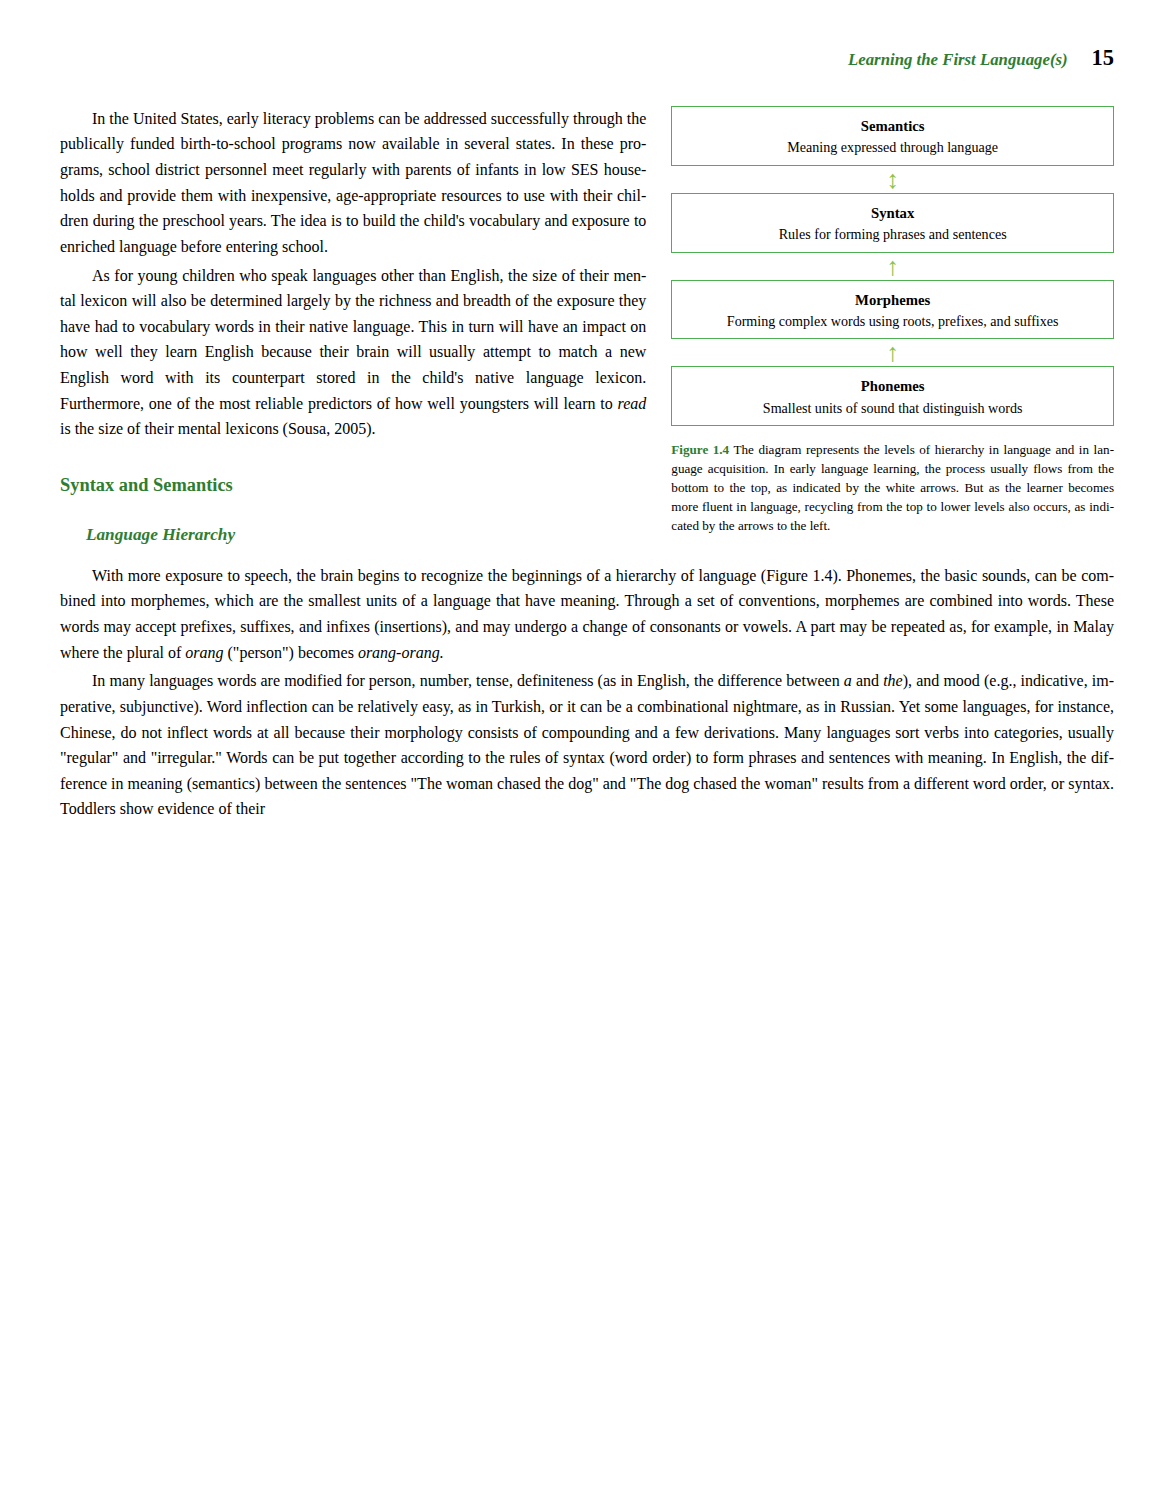Learning the First Language(s) 15
Semantics Meaning expressed through language
↕
Syntax Rules for forming phrases and sentences
↑
Morphemes Forming complex words using roots, prefixes, and suffixes
↑
Phonemes Smallest units of sound that distinguish words
Figure 1.4 The diagram represents the levels of hierarchy in language and in language acquisition. In early language learning, the process usually flows from the bottom to the top, as indicated by the white arrows. But as the learner becomes more fluent in language, recycling from the top to lower levels also occurs, as indicated by the arrows to the left.
In the United States, early literacy problems can be addressed successfully through the publically funded birth-to-school programs now available in several states. In these programs, school district personnel meet regularly with parents of infants in low SES households and provide them with inexpensive, age-appropriate resources to use with their children during the preschool years. The idea is to build the child's vocabulary and exposure to enriched language before entering school.
As for young children who speak languages other than English, the size of their mental lexicon will also be determined largely by the richness and breadth of the exposure they have had to vocabulary words in their native language. This in turn will have an impact on how well they learn English because their brain will usually attempt to match a new English word with its counterpart stored in the child's native language lexicon. Furthermore, one of the most reliable predictors of how well youngsters will learn to read is the size of their mental lexicons (Sousa, 2005).
Syntax and Semantics
Language Hierarchy
With more exposure to speech, the brain begins to recognize the beginnings of a hierarchy of language (Figure 1.4). Phonemes, the basic sounds, can be combined into morphemes, which are the smallest units of a language that have meaning. Through a set of conventions, morphemes are combined into words. These words may accept prefixes, suffixes, and infixes (insertions), and may undergo a change of consonants or vowels. A part may be repeated as, for example, in Malay where the plural of orang ("person") becomes orang-orang.
In many languages words are modified for person, number, tense, definiteness (as in English, the difference between a and the), and mood (e.g., indicative, imperative, subjunctive). Word inflection can be relatively easy, as in Turkish, or it can be a combinational nightmare, as in Russian. Yet some languages, for instance, Chinese, do not inflect words at all because their morphology consists of compounding and a few derivations. Many languages sort verbs into categories, usually "regular" and "irregular." Words can be put together according to the rules of syntax (word order) to form phrases and sentences with meaning. In English, the difference in meaning (semantics) between the sentences "The woman chased the dog" and "The dog chased the woman" results from a different word order, or syntax. Toddlers show evidence of their